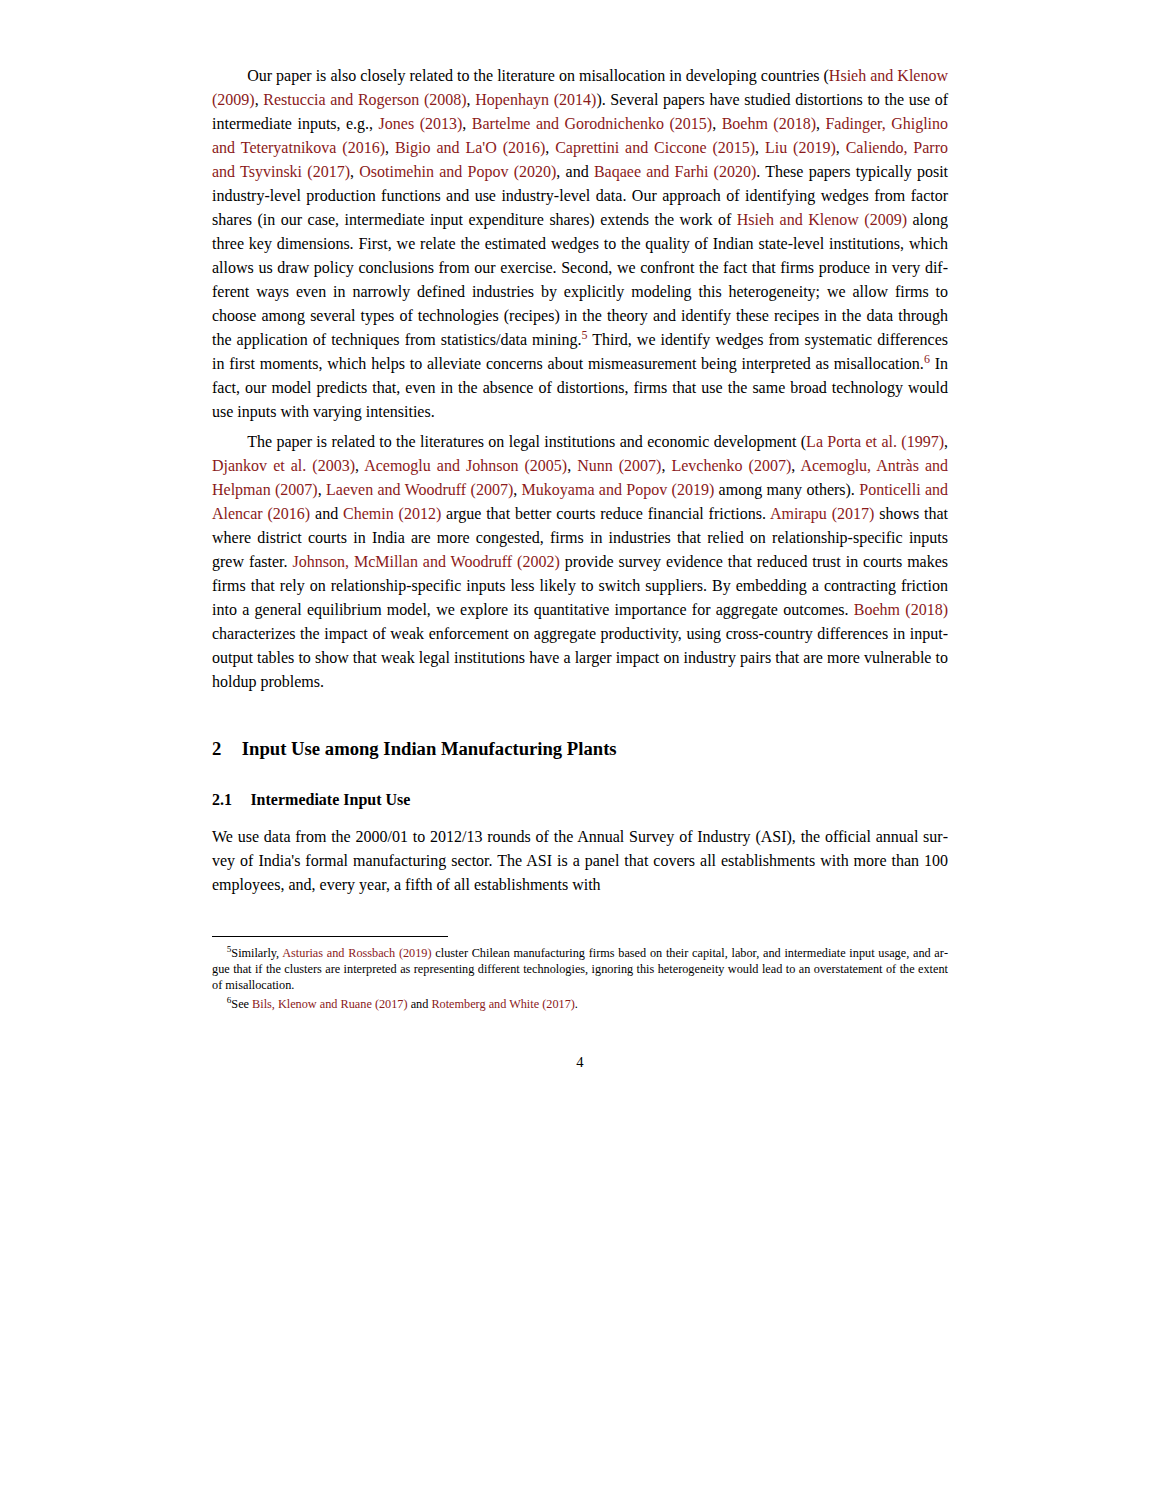Our paper is also closely related to the literature on misallocation in developing countries (Hsieh and Klenow (2009), Restuccia and Rogerson (2008), Hopenhayn (2014)). Several papers have studied distortions to the use of intermediate inputs, e.g., Jones (2013), Bartelme and Gorodnichenko (2015), Boehm (2018), Fadinger, Ghiglino and Teteryatnikova (2016), Bigio and La'O (2016), Caprettini and Ciccone (2015), Liu (2019), Caliendo, Parro and Tsyvinski (2017), Osotimehin and Popov (2020), and Baqaee and Farhi (2020). These papers typically posit industry-level production functions and use industry-level data. Our approach of identifying wedges from factor shares (in our case, intermediate input expenditure shares) extends the work of Hsieh and Klenow (2009) along three key dimensions. First, we relate the estimated wedges to the quality of Indian state-level institutions, which allows us draw policy conclusions from our exercise. Second, we confront the fact that firms produce in very different ways even in narrowly defined industries by explicitly modeling this heterogeneity; we allow firms to choose among several types of technologies (recipes) in the theory and identify these recipes in the data through the application of techniques from statistics/data mining.5 Third, we identify wedges from systematic differences in first moments, which helps to alleviate concerns about mismeasurement being interpreted as misallocation.6 In fact, our model predicts that, even in the absence of distortions, firms that use the same broad technology would use inputs with varying intensities.
The paper is related to the literatures on legal institutions and economic development (La Porta et al. (1997), Djankov et al. (2003), Acemoglu and Johnson (2005), Nunn (2007), Levchenko (2007), Acemoglu, Antràs and Helpman (2007), Laeven and Woodruff (2007), Mukoyama and Popov (2019) among many others). Ponticelli and Alencar (2016) and Chemin (2012) argue that better courts reduce financial frictions. Amirapu (2017) shows that where district courts in India are more congested, firms in industries that relied on relationship-specific inputs grew faster. Johnson, McMillan and Woodruff (2002) provide survey evidence that reduced trust in courts makes firms that rely on relationship-specific inputs less likely to switch suppliers. By embedding a contracting friction into a general equilibrium model, we explore its quantitative importance for aggregate outcomes. Boehm (2018) characterizes the impact of weak enforcement on aggregate productivity, using cross-country differences in input-output tables to show that weak legal institutions have a larger impact on industry pairs that are more vulnerable to holdup problems.
2 Input Use among Indian Manufacturing Plants
2.1 Intermediate Input Use
We use data from the 2000/01 to 2012/13 rounds of the Annual Survey of Industry (ASI), the official annual survey of India's formal manufacturing sector. The ASI is a panel that covers all establishments with more than 100 employees, and, every year, a fifth of all establishments with
5Similarly, Asturias and Rossbach (2019) cluster Chilean manufacturing firms based on their capital, labor, and intermediate input usage, and argue that if the clusters are interpreted as representing different technologies, ignoring this heterogeneity would lead to an overstatement of the extent of misallocation.
6See Bils, Klenow and Ruane (2017) and Rotemberg and White (2017).
4